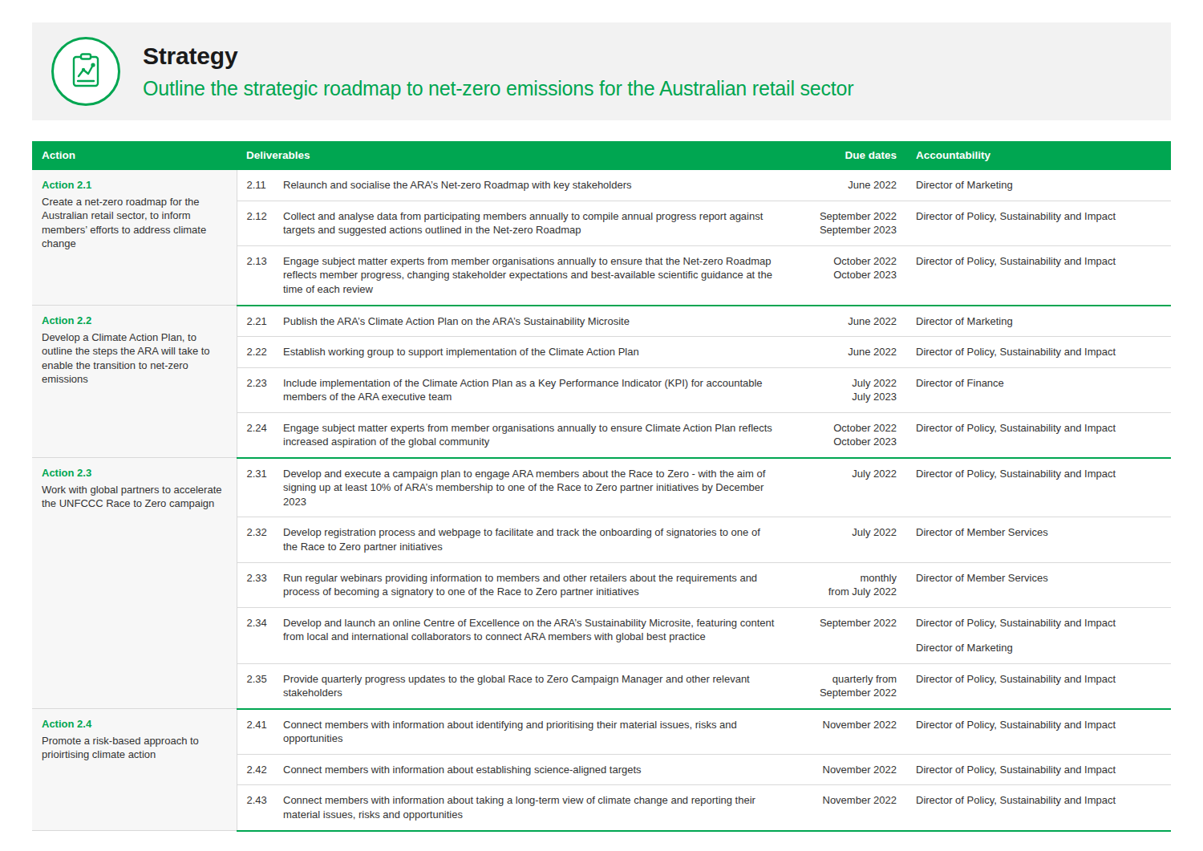Strategy
Outline the strategic roadmap to net-zero emissions for the Australian retail sector
| Action | Deliverables | Due dates | Accountability |
| --- | --- | --- | --- |
| Action 2.1 Create a net-zero roadmap for the Australian retail sector, to inform members’ efforts to address climate change | 2.11 | Relaunch and socialise the ARA’s Net-zero Roadmap with key stakeholders | June 2022 | Director of Marketing |
| 2.12 | Collect and analyse data from participating members annually to compile annual progress report against targets and suggested actions outlined in the Net-zero Roadmap | September 2022 September 2023 | Director of Policy, Sustainability and Impact |
| 2.13 | Engage subject matter experts from member organisations annually to ensure that the Net-zero Roadmap reflects member progress, changing stakeholder expectations and best-available scientific guidance at the time of each review | October 2022 October 2023 | Director of Policy, Sustainability and Impact |
| Action 2.2 Develop a Climate Action Plan, to outline the steps the ARA will take to enable the transition to net-zero emissions | 2.21 | Publish the ARA’s Climate Action Plan on the ARA’s Sustainability Microsite | June 2022 | Director of Marketing |
| 2.22 | Establish working group to support implementation of the Climate Action Plan | June 2022 | Director of Policy, Sustainability and Impact |
| 2.23 | Include implementation of the Climate Action Plan as a Key Performance Indicator (KPI) for accountable members of the ARA executive team | July 2022 July 2023 | Director of Finance |
| 2.24 | Engage subject matter experts from member organisations annually to ensure Climate Action Plan reflects increased aspiration of the global community | October 2022 October 2023 | Director of Policy, Sustainability and Impact |
| Action 2.3 Work with global partners to accelerate the UNFCCC Race to Zero campaign | 2.31 | Develop and execute a campaign plan to engage ARA members about the Race to Zero - with the aim of signing up at least 10% of ARA’s membership to one of the Race to Zero partner initiatives by December 2023 | July 2022 | Director of Policy, Sustainability and Impact |
| 2.32 | Develop registration process and webpage to facilitate and track the onboarding of signatories to one of the Race to Zero partner initiatives | July 2022 | Director of Member Services |
| 2.33 | Run regular webinars providing information to members and other retailers about the requirements and process of becoming a signatory to one of the Race to Zero partner initiatives | monthly from July 2022 | Director of Member Services |
| 2.34 | Develop and launch an online Centre of Excellence on the ARA’s Sustainability Microsite, featuring content from local and international collaborators to connect ARA members with global best practice | September 2022 | Director of Policy, Sustainability and Impact Director of Marketing |
| 2.35 | Provide quarterly progress updates to the global Race to Zero Campaign Manager and other relevant stakeholders | quarterly from September 2022 | Director of Policy, Sustainability and Impact |
| Action 2.4 Promote a risk-based approach to prioirtising climate action | 2.41 | Connect members with information about identifying and prioritising their material issues, risks and opportunities | November 2022 | Director of Policy, Sustainability and Impact |
| 2.42 | Connect members with information about establishing science-aligned targets | November 2022 | Director of Policy, Sustainability and Impact |
| 2.43 | Connect members with information about taking a long-term view of climate change and reporting their material issues, risks and opportunities | November 2022 | Director of Policy, Sustainability and Impact |